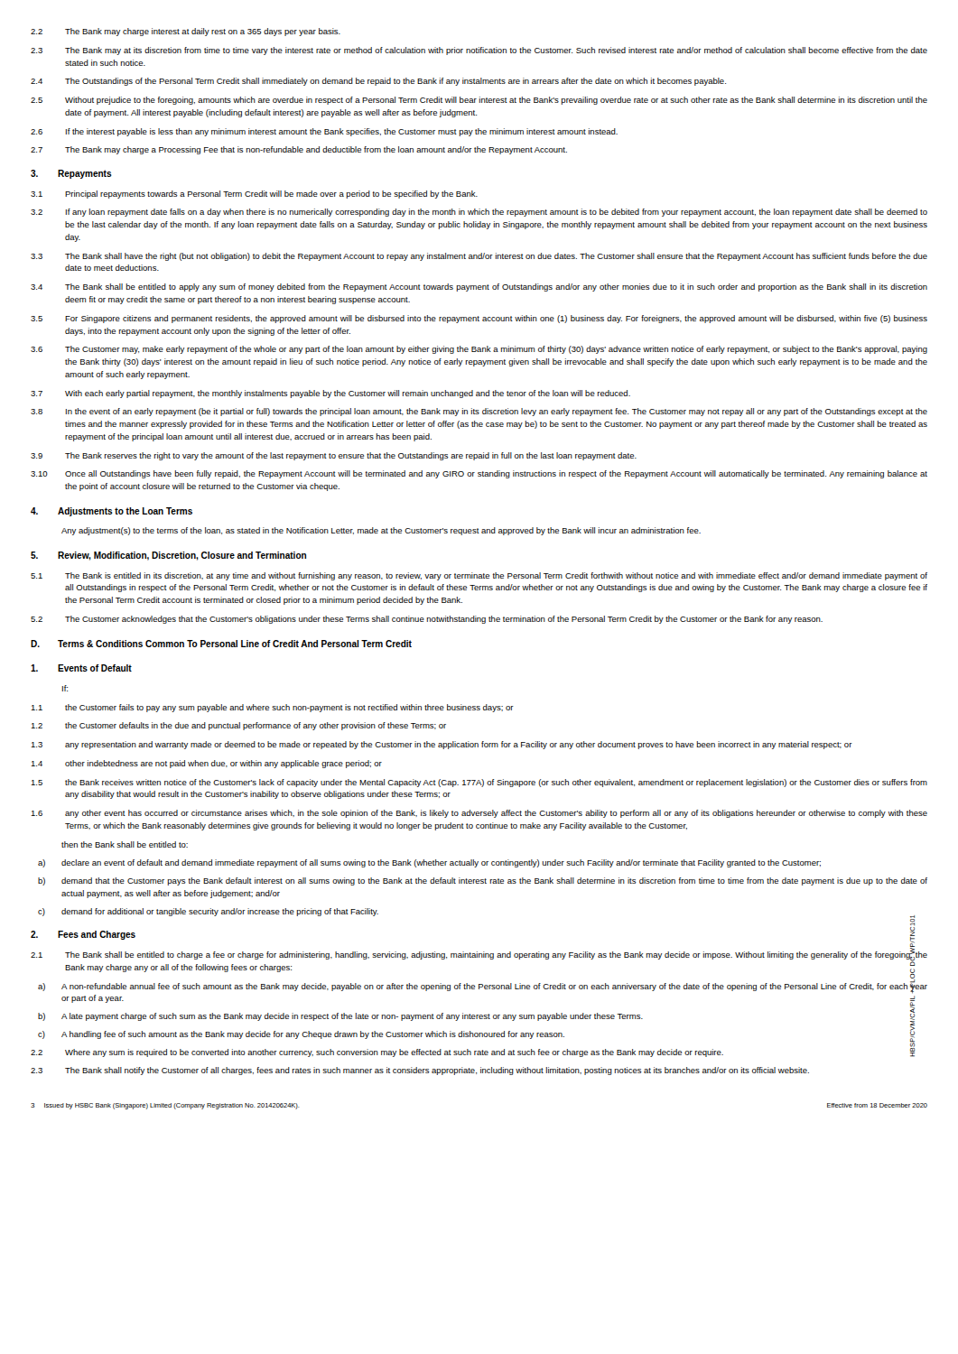2.2
The Bank may charge interest at daily rest on a 365 days per year basis.
2.3
The Bank may at its discretion from time to time vary the interest rate or method of calculation with prior notification to the Customer. Such revised interest rate and/or method of calculation shall become effective from the date stated in such notice.
2.4
The Outstandings of the Personal Term Credit shall immediately on demand be repaid to the Bank if any instalments are in arrears after the date on which it becomes payable.
2.5
Without prejudice to the foregoing, amounts which are overdue in respect of a Personal Term Credit will bear interest at the Bank's prevailing overdue rate or at such other rate as the Bank shall determine in its discretion until the date of payment. All interest payable (including default interest) are payable as well after as before judgment.
2.6
If the interest payable is less than any minimum interest amount the Bank specifies, the Customer must pay the minimum interest amount instead.
2.7
The Bank may charge a Processing Fee that is non-refundable and deductible from the loan amount and/or the Repayment Account.
3. Repayments
3.1
Principal repayments towards a Personal Term Credit will be made over a period to be specified by the Bank.
3.2
If any loan repayment date falls on a day when there is no numerically corresponding day in the month in which the repayment amount is to be debited from your repayment account, the loan repayment date shall be deemed to be the last calendar day of the month. If any loan repayment date falls on a Saturday, Sunday or public holiday in Singapore, the monthly repayment amount shall be debited from your repayment account on the next business day.
3.3
The Bank shall have the right (but not obligation) to debit the Repayment Account to repay any instalment and/or interest on due dates. The Customer shall ensure that the Repayment Account has sufficient funds before the due date to meet deductions.
3.4
The Bank shall be entitled to apply any sum of money debited from the Repayment Account towards payment of Outstandings and/or any other monies due to it in such order and proportion as the Bank shall in its discretion deem fit or may credit the same or part thereof to a non interest bearing suspense account.
3.5
For Singapore citizens and permanent residents, the approved amount will be disbursed into the repayment account within one (1) business day. For foreigners, the approved amount will be disbursed, within five (5) business days, into the repayment account only upon the signing of the letter of offer.
3.6
The Customer may, make early repayment of the whole or any part of the loan amount by either giving the Bank a minimum of thirty (30) days' advance written notice of early repayment, or subject to the Bank's approval, paying the Bank thirty (30) days' interest on the amount repaid in lieu of such notice period. Any notice of early repayment given shall be irrevocable and shall specify the date upon which such early repayment is to be made and the amount of such early repayment.
3.7
With each early partial repayment, the monthly instalments payable by the Customer will remain unchanged and the tenor of the loan will be reduced.
3.8
In the event of an early repayment (be it partial or full) towards the principal loan amount, the Bank may in its discretion levy an early repayment fee. The Customer may not repay all or any part of the Outstandings except at the times and the manner expressly provided for in these Terms and the Notification Letter or letter of offer (as the case may be) to be sent to the Customer. No payment or any part thereof made by the Customer shall be treated as repayment of the principal loan amount until all interest due, accrued or in arrears has been paid.
3.9
The Bank reserves the right to vary the amount of the last repayment to ensure that the Outstandings are repaid in full on the last loan repayment date.
3.10
Once all Outstandings have been fully repaid, the Repayment Account will be terminated and any GIRO or standing instructions in respect of the Repayment Account will automatically be terminated. Any remaining balance at the point of account closure will be returned to the Customer via cheque.
4. Adjustments to the Loan Terms
Any adjustment(s) to the terms of the loan, as stated in the Notification Letter, made at the Customer's request and approved by the Bank will incur an administration fee.
5. Review, Modification, Discretion, Closure and Termination
5.1
The Bank is entitled in its discretion, at any time and without furnishing any reason, to review, vary or terminate the Personal Term Credit forthwith without notice and with immediate effect and/or demand immediate payment of all Outstandings in respect of the Personal Term Credit, whether or not the Customer is in default of these Terms and/or whether or not any Outstandings is due and owing by the Customer. The Bank may charge a closure fee if the Personal Term Credit account is terminated or closed prior to a minimum period decided by the Bank.
5.2
The Customer acknowledges that the Customer's obligations under these Terms shall continue notwithstanding the termination of the Personal Term Credit by the Customer or the Bank for any reason.
D. Terms & Conditions Common To Personal Line of Credit And Personal Term Credit
1. Events of Default
If:
1.1
the Customer fails to pay any sum payable and where such non-payment is not rectified within three business days; or
1.2
the Customer defaults in the due and punctual performance of any other provision of these Terms; or
1.3
any representation and warranty made or deemed to be made or repeated by the Customer in the application form for a Facility or any other document proves to have been incorrect in any material respect; or
1.4
other indebtedness are not paid when due, or within any applicable grace period; or
1.5
the Bank receives written notice of the Customer's lack of capacity under the Mental Capacity Act (Cap. 177A) of Singapore (or such other equivalent, amendment or replacement legislation) or the Customer dies or suffers from any disability that would result in the Customer's inability to observe obligations under these Terms; or
1.6
any other event has occurred or circumstance arises which, in the sole opinion of the Bank, is likely to adversely affect the Customer's ability to perform all or any of its obligations hereunder or otherwise to comply with these Terms, or which the Bank reasonably determines give grounds for believing it would no longer be prudent to continue to make any Facility available to the Customer,
then the Bank shall be entitled to:
a)
declare an event of default and demand immediate repayment of all sums owing to the Bank (whether actually or contingently) under such Facility and/or terminate that Facility granted to the Customer;
b)
demand that the Customer pays the Bank default interest on all sums owing to the Bank at the default interest rate as the Bank shall determine in its discretion from time to time from the date payment is due up to the date of actual payment, as well after as before judgement; and/or
c)
demand for additional or tangible security and/or increase the pricing of that Facility.
2. Fees and Charges
2.1
The Bank shall be entitled to charge a fee or charge for administering, handling, servicing, adjusting, maintaining and operating any Facility as the Bank may decide or impose. Without limiting the generality of the foregoing, the Bank may charge any or all of the following fees or charges:
a)
A non-refundable annual fee of such amount as the Bank may decide, payable on or after the opening of the Personal Line of Credit or on each anniversary of the date of the opening of the Personal Line of Credit, for each year or part of a year.
b)
A late payment charge of such sum as the Bank may decide in respect of the late or non- payment of any interest or any sum payable under these Terms.
c)
A handling fee of such amount as the Bank may decide for any Cheque drawn by the Customer which is dishonoured for any reason.
2.2
Where any sum is required to be converted into another currency, such conversion may be effected at such rate and at such fee or charge as the Bank may decide or require.
2.3
The Bank shall notify the Customer of all charges, fees and rates in such manner as it considers appropriate, including without limitation, posting notices at its branches and/or on its official website.
HBSP/CVM/CA/PIL + PLOC DC WP/TNC101
3 Issued by HSBC Bank (Singapore) Limited (Company Registration No. 201420624K).
Effective from 18 December 2020